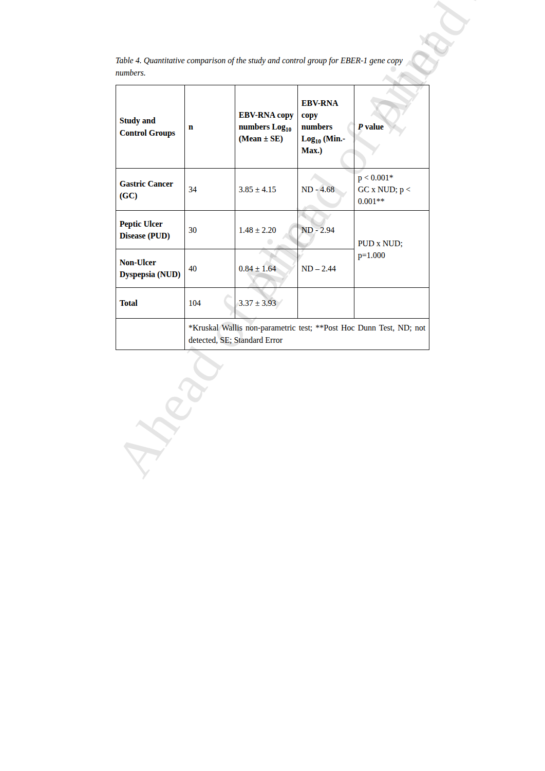Ahead of print Ahead of print Ahead of print
Table 4. Quantitative comparison of the study and control group for EBER-1 gene copy numbers.
| Study and Control Groups | n | EBV-RNA copy numbers Log 10 (Mean ± SE) | EBV-RNA copy numbers Log 10 (Min.-Max.) | P value |
| --- | --- | --- | --- | --- |
| Gastric Cancer (GC) | 34 | 3.85 ± 4.15 | ND - 4.68 | p < 0.001* GC x NUD; p < 0.001** |
| Peptic Ulcer Disease (PUD) | 30 | 1.48 ± 2.20 | ND - 2.94 | PUD x NUD; p=1.000 |
| Non-Ulcer Dyspepsia (NUD) | 40 | 0.84 ± 1.64 | ND – 2.44 |
| Total | 104 | 3.37 ± 3.93 | | |
| | *Kruskal Wallis non-parametric test; **Post Hoc Dunn Test, ND; not detected, SE; Standard Error |